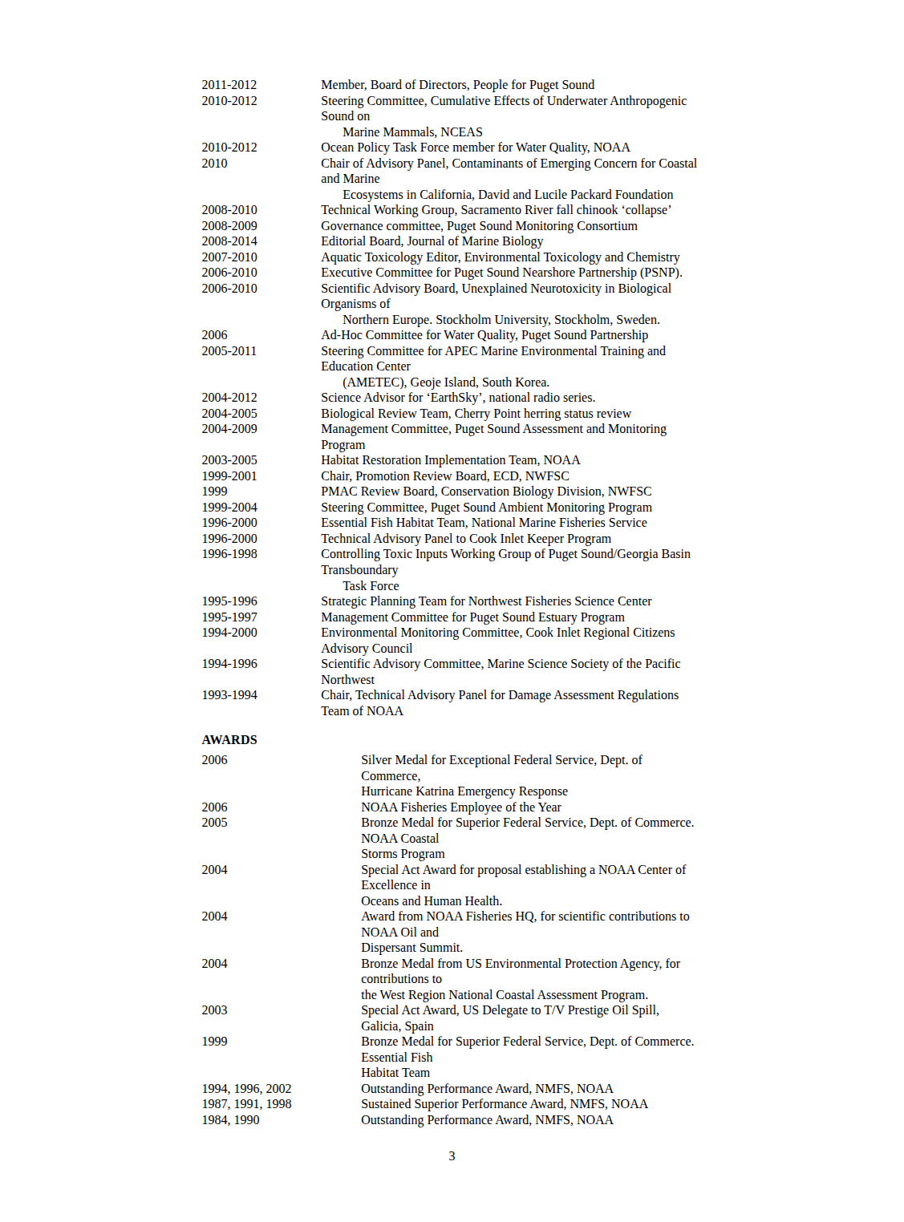| 2011-2012 | Member, Board of Directors, People for Puget Sound |
| 2010-2012 | Steering Committee, Cumulative Effects of Underwater Anthropogenic Sound on Marine Mammals, NCEAS |
| 2010-2012 | Ocean Policy Task Force member for Water Quality, NOAA |
| 2010 | Chair of Advisory Panel, Contaminants of Emerging Concern for Coastal and Marine Ecosystems in California, David and Lucile Packard Foundation |
| 2008-2010 | Technical Working Group, Sacramento River fall chinook ‘collapse’ |
| 2008-2009 | Governance committee, Puget Sound Monitoring Consortium |
| 2008-2014 | Editorial Board, Journal of Marine Biology |
| 2007-2010 | Aquatic Toxicology Editor, Environmental Toxicology and Chemistry |
| 2006-2010 | Executive Committee for Puget Sound Nearshore Partnership (PSNP). |
| 2006-2010 | Scientific Advisory Board, Unexplained Neurotoxicity in Biological Organisms of Northern Europe. Stockholm University, Stockholm, Sweden. |
| 2006 | Ad-Hoc Committee for Water Quality, Puget Sound Partnership |
| 2005-2011 | Steering Committee for APEC Marine Environmental Training and Education Center (AMETEC), Geoje Island, South Korea. |
| 2004-2012 | Science Advisor for ‘EarthSky’, national radio series. |
| 2004-2005 | Biological Review Team, Cherry Point herring status review |
| 2004-2009 | Management Committee, Puget Sound Assessment and Monitoring Program |
| 2003-2005 | Habitat Restoration Implementation Team, NOAA |
| 1999-2001 | Chair, Promotion Review Board, ECD, NWFSC |
| 1999 | PMAC Review Board, Conservation Biology Division, NWFSC |
| 1999-2004 | Steering Committee, Puget Sound Ambient Monitoring Program |
| 1996-2000 | Essential Fish Habitat Team, National Marine Fisheries Service |
| 1996-2000 | Technical Advisory Panel to Cook Inlet Keeper Program |
| 1996-1998 | Controlling Toxic Inputs Working Group of Puget Sound/Georgia Basin Transboundary Task Force |
| 1995-1996 | Strategic Planning Team for Northwest Fisheries Science Center |
| 1995-1997 | Management Committee for Puget Sound Estuary Program |
| 1994-2000 | Environmental Monitoring Committee, Cook Inlet Regional Citizens Advisory Council |
| 1994-1996 | Scientific Advisory Committee, Marine Science Society of the Pacific Northwest |
| 1993-1994 | Chair, Technical Advisory Panel for Damage Assessment Regulations Team of NOAA |
AWARDS
| 2006 | Silver Medal for Exceptional Federal Service, Dept. of Commerce, Hurricane Katrina Emergency Response |
| 2006 | NOAA Fisheries Employee of the Year |
| 2005 | Bronze Medal for Superior Federal Service, Dept. of Commerce. NOAA Coastal Storms Program |
| 2004 | Special Act Award for proposal establishing a NOAA Center of Excellence in Oceans and Human Health. |
| 2004 | Award from NOAA Fisheries HQ, for scientific contributions to NOAA Oil and Dispersant Summit. |
| 2004 | Bronze Medal from US Environmental Protection Agency, for contributions to the West Region National Coastal Assessment Program. |
| 2003 | Special Act Award, US Delegate to T/V Prestige Oil Spill, Galicia, Spain |
| 1999 | Bronze Medal for Superior Federal Service, Dept. of Commerce. Essential Fish Habitat Team |
| 1994, 1996, 2002 | Outstanding Performance Award, NMFS, NOAA |
| 1987, 1991, 1998 | Sustained Superior Performance Award, NMFS, NOAA |
| 1984, 1990 | Outstanding Performance Award, NMFS, NOAA |
3